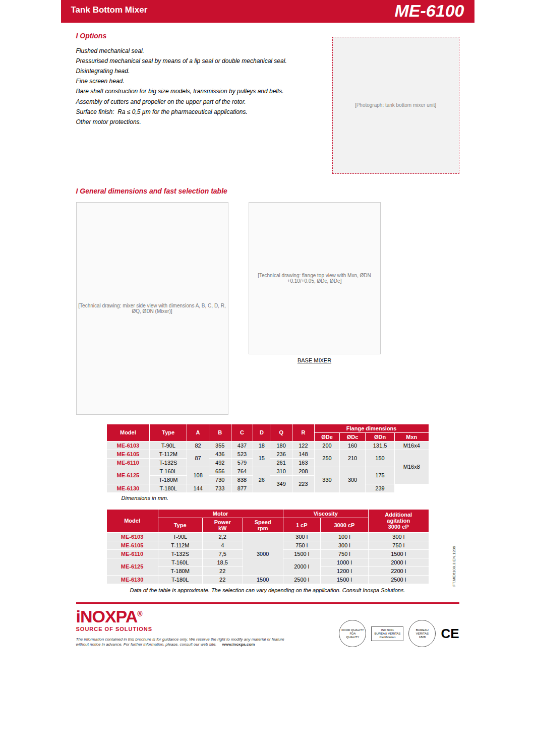Tank Bottom Mixer
ME-6100
I Options
Flushed mechanical seal.
Pressurised mechanical seal by means of a lip seal or double mechanical seal.
Disintegrating head.
Fine screen head.
Bare shaft construction for big size models, transmission by pulleys and belts.
Assembly of cutters and propeller on the upper part of the rotor.
Surface finish: Ra ≤ 0,5 µm for the pharmaceutical applications.
Other motor protections.
[Photograph: tank bottom mixer unit]
I General dimensions and fast selection table
[Technical drawing: mixer side view with dimensions A, B, C, D, R, ØQ, ØDN (Mixer)]
[Technical drawing: flange top view with Mxn, ØDN +0.10/+0.05, ØDc, ØDe]
BASE MIXER
| Model | Type | A | B | C | D | Q | R | Flange dimensions |
| --- | --- | --- | --- | --- | --- | --- | --- | --- |
| ØDe | ØDc | ØDn | Mxn |
| ME-6103 | T-90L | 82 | 355 | 437 | 18 | 180 | 122 | 200 | 160 | 131,5 | M16x4 |
| ME-6105 | T-112M | 87 | 436 | 523 | 15 | 236 | 148 | 250 | 210 | 150 | M16x8 |
| ME-6110 | T-132S | 492 | 579 | 261 | 163 |
| ME-6125 | T-160L | 108 | 656 | 764 | 26 | 310 | 208 | 330 | 300 | 175 |
| T-180M | 730 | 838 | 349 | 223 |
| ME-6130 | T-180L | 144 | 733 | 877 | 239 |
Dimensions in mm.
| Model | Motor | Viscosity | Additional agitation 3000 cP |
| --- | --- | --- | --- |
| Type | Power kW | Speed rpm | 1 cP | 3000 cP |
| ME-6103 | T-90L | 2,2 | 3000 | 300 l | 100 l | 300 l |
| ME-6105 | T-112M | 4 | 750 l | 300 l | 750 l |
| ME-6110 | T-132S | 7,5 | 1500 l | 750 l | 1500 l |
| ME-6125 | T-160L | 18,5 | 2000 l | 1000 l | 2000 l |
| T-180M | 22 | 1200 l | 2200 l |
| ME-6130 | T-180L | 22 | 1500 | 2500 l | 1500 l | 2500 l |
Data of the table is approximate. The selection can vary depending on the application. Consult Inoxpa Solutions.
iNOXPA®
SOURCE OF SOLUTIONS
The information contained in this brochure is for guidance only. We reserve the right to modify any material or feature without notice in advance. For further information, please, consult our web site. www.inoxpa.com
FOOD QUALITY
FDA
QUALITY
ISO 9001
BUREAU VERITAS
Certification
BUREAU
VERITAS
1828
CE
FT.ME6100.3.EN.1209